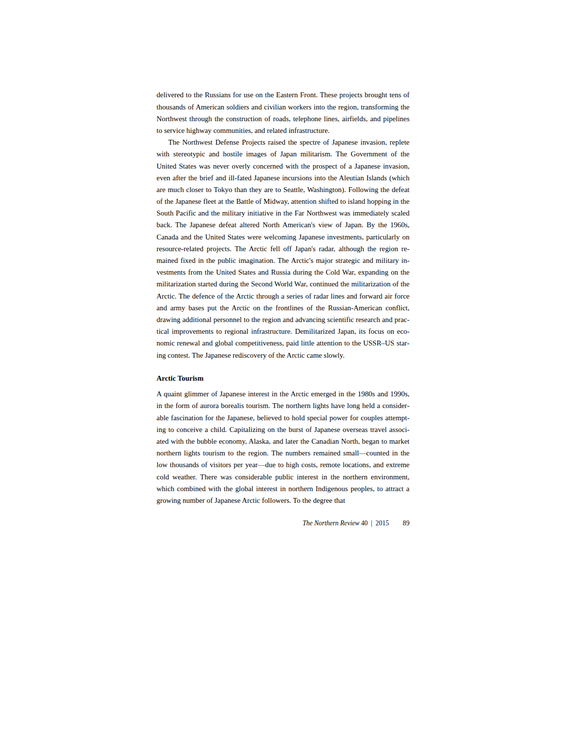delivered to the Russians for use on the Eastern Front. These projects brought tens of thousands of American soldiers and civilian workers into the region, transforming the Northwest through the construction of roads, telephone lines, airfields, and pipelines to service highway communities, and related infrastructure.
The Northwest Defense Projects raised the spectre of Japanese invasion, replete with stereotypic and hostile images of Japan militarism. The Government of the United States was never overly concerned with the prospect of a Japanese invasion, even after the brief and ill-fated Japanese incursions into the Aleutian Islands (which are much closer to Tokyo than they are to Seattle, Washington). Following the defeat of the Japanese fleet at the Battle of Midway, attention shifted to island hopping in the South Pacific and the military initiative in the Far Northwest was immediately scaled back. The Japanese defeat altered North American's view of Japan. By the 1960s, Canada and the United States were welcoming Japanese investments, particularly on resource-related projects. The Arctic fell off Japan's radar, although the region remained fixed in the public imagination. The Arctic's major strategic and military investments from the United States and Russia during the Cold War, expanding on the militarization started during the Second World War, continued the militarization of the Arctic. The defence of the Arctic through a series of radar lines and forward air force and army bases put the Arctic on the frontlines of the Russian-American conflict, drawing additional personnel to the region and advancing scientific research and practical improvements to regional infrastructure. Demilitarized Japan, its focus on economic renewal and global competitiveness, paid little attention to the USSR–US staring contest. The Japanese rediscovery of the Arctic came slowly.
Arctic Tourism
A quaint glimmer of Japanese interest in the Arctic emerged in the 1980s and 1990s, in the form of aurora borealis tourism. The northern lights have long held a considerable fascination for the Japanese, believed to hold special power for couples attempting to conceive a child. Capitalizing on the burst of Japanese overseas travel associated with the bubble economy, Alaska, and later the Canadian North, began to market northern lights tourism to the region. The numbers remained small—counted in the low thousands of visitors per year—due to high costs, remote locations, and extreme cold weather. There was considerable public interest in the northern environment, which combined with the global interest in northern Indigenous peoples, to attract a growing number of Japanese Arctic followers. To the degree that
The Northern Review 40 | 201589